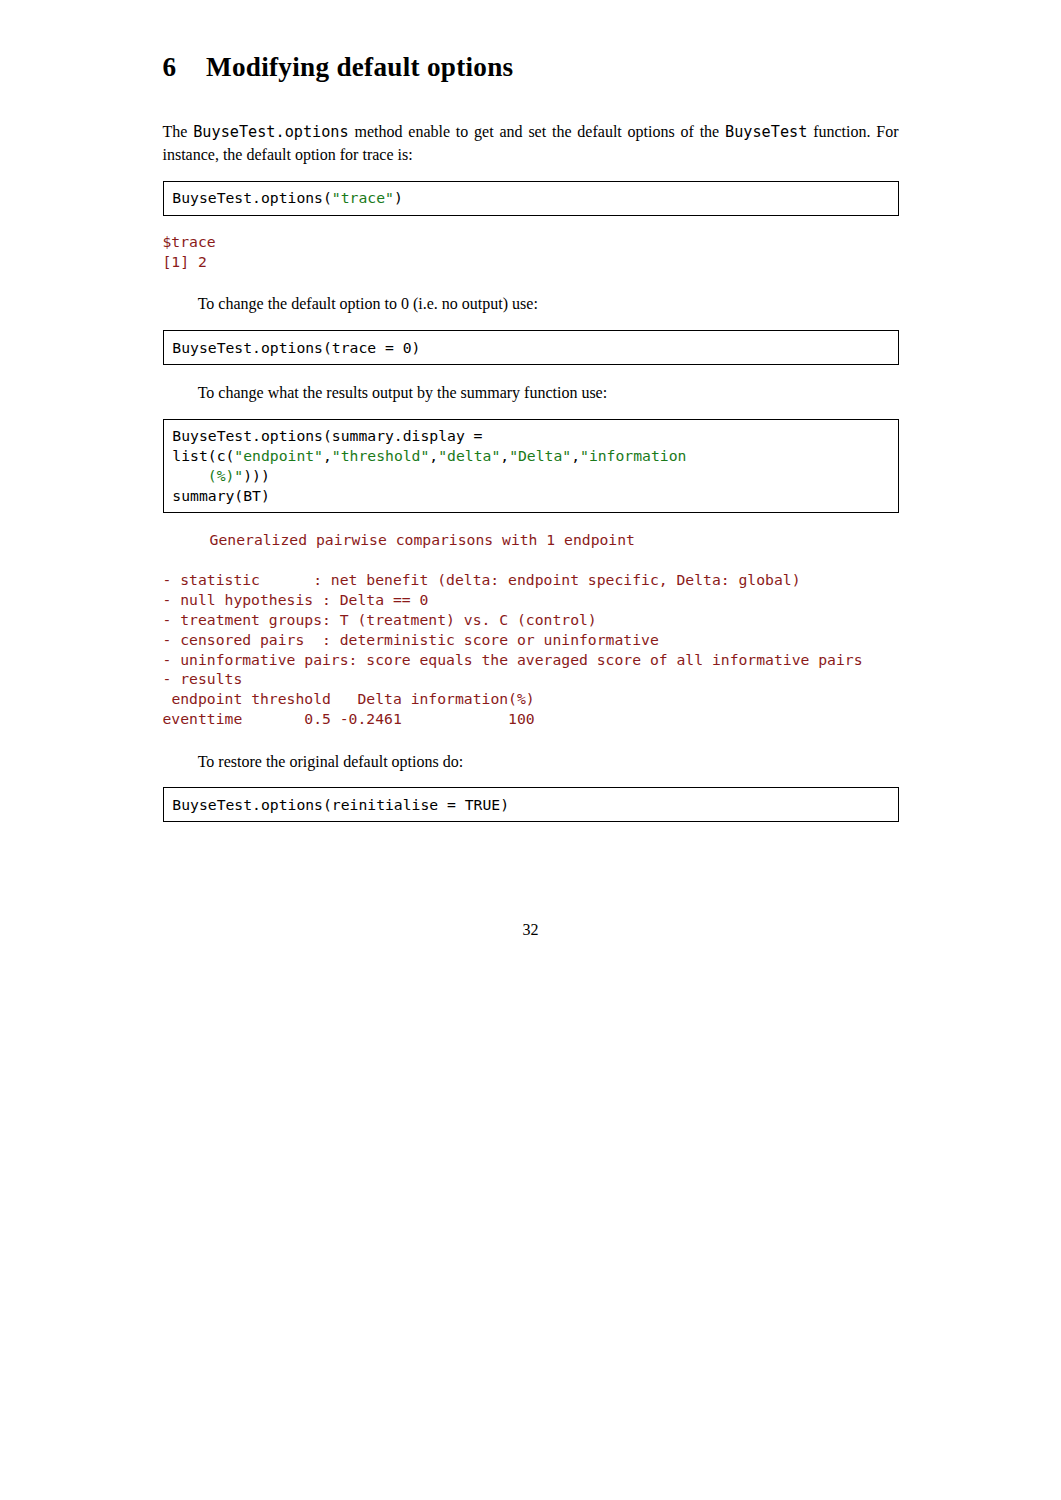6 Modifying default options
The BuyseTest.options method enable to get and set the default options of the BuyseTest function. For instance, the default option for trace is:
BuyseTest.options("trace")
$trace
[1] 2
To change the default option to 0 (i.e. no output) use:
BuyseTest.options(trace = 0)
To change what the results output by the summary function use:
BuyseTest.options(summary.display = list(c("endpoint","threshold","delta","Delta","information
    (%)")))
summary(BT)
Generalized pairwise comparisons with 1 endpoint
- statistic      : net benefit (delta: endpoint specific, Delta: global)
- null hypothesis : Delta == 0
- treatment groups: T (treatment) vs. C (control)
- censored pairs  : deterministic score or uninformative
- uninformative pairs: score equals the averaged score of all informative pairs
- results
 endpoint threshold   Delta information(%)
eventtime       0.5 -0.2461            100
To restore the original default options do:
BuyseTest.options(reinitialise = TRUE)
32